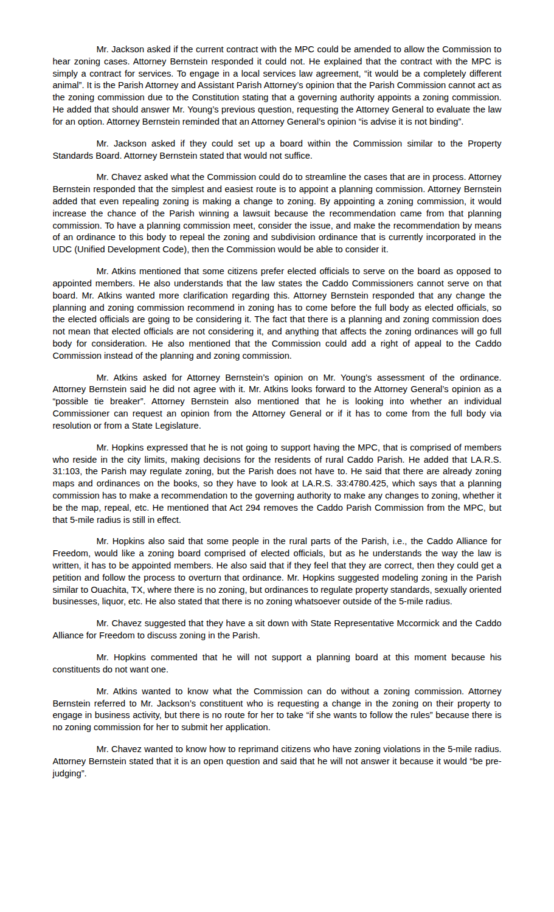Mr. Jackson asked if the current contract with the MPC could be amended to allow the Commission to hear zoning cases. Attorney Bernstein responded it could not. He explained that the contract with the MPC is simply a contract for services. To engage in a local services law agreement, “it would be a completely different animal”. It is the Parish Attorney and Assistant Parish Attorney’s opinion that the Parish Commission cannot act as the zoning commission due to the Constitution stating that a governing authority appoints a zoning commission. He added that should answer Mr. Young’s previous question, requesting the Attorney General to evaluate the law for an option. Attorney Bernstein reminded that an Attorney General’s opinion “is advise it is not binding”.
Mr. Jackson asked if they could set up a board within the Commission similar to the Property Standards Board. Attorney Bernstein stated that would not suffice.
Mr. Chavez asked what the Commission could do to streamline the cases that are in process. Attorney Bernstein responded that the simplest and easiest route is to appoint a planning commission. Attorney Bernstein added that even repealing zoning is making a change to zoning. By appointing a zoning commission, it would increase the chance of the Parish winning a lawsuit because the recommendation came from that planning commission. To have a planning commission meet, consider the issue, and make the recommendation by means of an ordinance to this body to repeal the zoning and subdivision ordinance that is currently incorporated in the UDC (Unified Development Code), then the Commission would be able to consider it.
Mr. Atkins mentioned that some citizens prefer elected officials to serve on the board as opposed to appointed members. He also understands that the law states the Caddo Commissioners cannot serve on that board. Mr. Atkins wanted more clarification regarding this. Attorney Bernstein responded that any change the planning and zoning commission recommend in zoning has to come before the full body as elected officials, so the elected officials are going to be considering it. The fact that there is a planning and zoning commission does not mean that elected officials are not considering it, and anything that affects the zoning ordinances will go full body for consideration. He also mentioned that the Commission could add a right of appeal to the Caddo Commission instead of the planning and zoning commission.
Mr. Atkins asked for Attorney Bernstein’s opinion on Mr. Young’s assessment of the ordinance. Attorney Bernstein said he did not agree with it. Mr. Atkins looks forward to the Attorney General’s opinion as a “possible tie breaker”. Attorney Bernstein also mentioned that he is looking into whether an individual Commissioner can request an opinion from the Attorney General or if it has to come from the full body via resolution or from a State Legislature.
Mr. Hopkins expressed that he is not going to support having the MPC, that is comprised of members who reside in the city limits, making decisions for the residents of rural Caddo Parish. He added that LA.R.S. 31:103, the Parish may regulate zoning, but the Parish does not have to. He said that there are already zoning maps and ordinances on the books, so they have to look at LA.R.S. 33:4780.425, which says that a planning commission has to make a recommendation to the governing authority to make any changes to zoning, whether it be the map, repeal, etc. He mentioned that Act 294 removes the Caddo Parish Commission from the MPC, but that 5-mile radius is still in effect.
Mr. Hopkins also said that some people in the rural parts of the Parish, i.e., the Caddo Alliance for Freedom, would like a zoning board comprised of elected officials, but as he understands the way the law is written, it has to be appointed members. He also said that if they feel that they are correct, then they could get a petition and follow the process to overturn that ordinance. Mr. Hopkins suggested modeling zoning in the Parish similar to Ouachita, TX, where there is no zoning, but ordinances to regulate property standards, sexually oriented businesses, liquor, etc. He also stated that there is no zoning whatsoever outside of the 5-mile radius.
Mr. Chavez suggested that they have a sit down with State Representative Mccormick and the Caddo Alliance for Freedom to discuss zoning in the Parish.
Mr. Hopkins commented that he will not support a planning board at this moment because his constituents do not want one.
Mr. Atkins wanted to know what the Commission can do without a zoning commission. Attorney Bernstein referred to Mr. Jackson’s constituent who is requesting a change in the zoning on their property to engage in business activity, but there is no route for her to take “if she wants to follow the rules” because there is no zoning commission for her to submit her application.
Mr. Chavez wanted to know how to reprimand citizens who have zoning violations in the 5-mile radius. Attorney Bernstein stated that it is an open question and said that he will not answer it because it would “be pre-judging”.